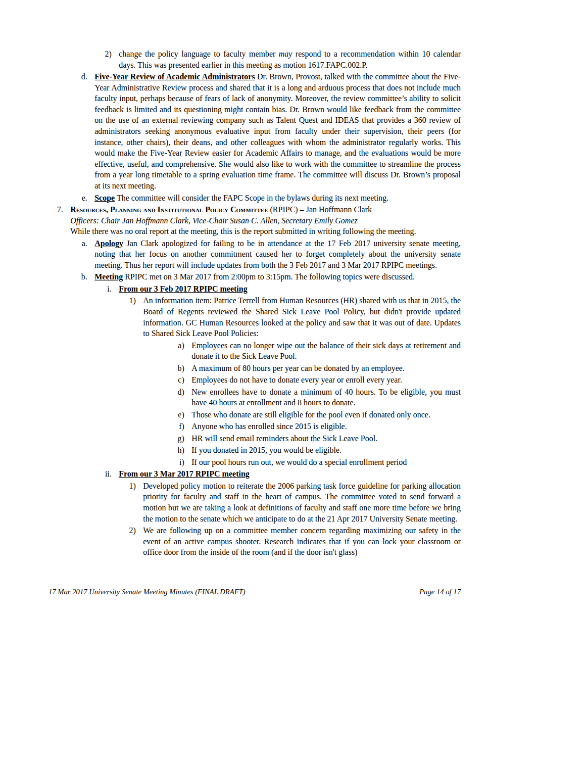2)
change the policy language to faculty member may respond to a recommendation within 10 calendar days. This was presented earlier in this meeting as motion 1617.FAPC.002.P.
d.
Five-Year Review of Academic Administrators Dr. Brown, Provost, talked with the committee about the Five-Year Administrative Review process and shared that it is a long and arduous process that does not include much faculty input, perhaps because of fears of lack of anonymity. Moreover, the review committee’s ability to solicit feedback is limited and its questioning might contain bias. Dr. Brown would like feedback from the committee on the use of an external reviewing company such as Talent Quest and IDEAS that provides a 360 review of administrators seeking anonymous evaluative input from faculty under their supervision, their peers (for instance, other chairs), their deans, and other colleagues with whom the administrator regularly works. This would make the Five-Year Review easier for Academic Affairs to manage, and the evaluations would be more effective, useful, and comprehensive. She would also like to work with the committee to streamline the process from a year long timetable to a spring evaluation time frame. The committee will discuss Dr. Brown’s proposal at its next meeting.
e.
Scope The committee will consider the FAPC Scope in the bylaws during its next meeting.
7.
Resources, Planning and Institutional Policy Committee (RPIPC) – Jan Hoffmann Clark
Officers: Chair Jan Hoffmann Clark, Vice-Chair Susan C. Allen, Secretary Emily Gomez
While there was no oral report at the meeting, this is the report submitted in writing following the meeting.
a.
Apology Jan Clark apologized for failing to be in attendance at the 17 Feb 2017 university senate meeting, noting that her focus on another commitment caused her to forget completely about the university senate meeting. Thus her report will include updates from both the 3 Feb 2017 and 3 Mar 2017 RPIPC meetings.
b.
Meeting RPIPC met on 3 Mar 2017 from 2:00pm to 3:15pm. The following topics were discussed.
i.
From our 3 Feb 2017 RPIPC meeting
1)
An information item: Patrice Terrell from Human Resources (HR) shared with us that in 2015, the Board of Regents reviewed the Shared Sick Leave Pool Policy, but didn't provide updated information. GC Human Resources looked at the policy and saw that it was out of date. Updates to Shared Sick Leave Pool Policies:
a)
Employees can no longer wipe out the balance of their sick days at retirement and donate it to the Sick Leave Pool.
b)
A maximum of 80 hours per year can be donated by an employee.
c)
Employees do not have to donate every year or enroll every year.
d)
New enrollees have to donate a minimum of 40 hours. To be eligible, you must have 40 hours at enrollment and 8 hours to donate.
e)
Those who donate are still eligible for the pool even if donated only once.
f)
Anyone who has enrolled since 2015 is eligible.
g)
HR will send email reminders about the Sick Leave Pool.
h)
If you donated in 2015, you would be eligible.
i)
If our pool hours run out, we would do a special enrollment period
ii.
From our 3 Mar 2017 RPIPC meeting
1)
Developed policy motion to reiterate the 2006 parking task force guideline for parking allocation priority for faculty and staff in the heart of campus. The committee voted to send forward a motion but we are taking a look at definitions of faculty and staff one more time before we bring the motion to the senate which we anticipate to do at the 21 Apr 2017 University Senate meeting.
2)
We are following up on a committee member concern regarding maximizing our safety in the event of an active campus shooter. Research indicates that if you can lock your classroom or office door from the inside of the room (and if the door isn't glass)
17 Mar 2017 University Senate Meeting Minutes (FINAL DRAFT)
Page 14 of 17